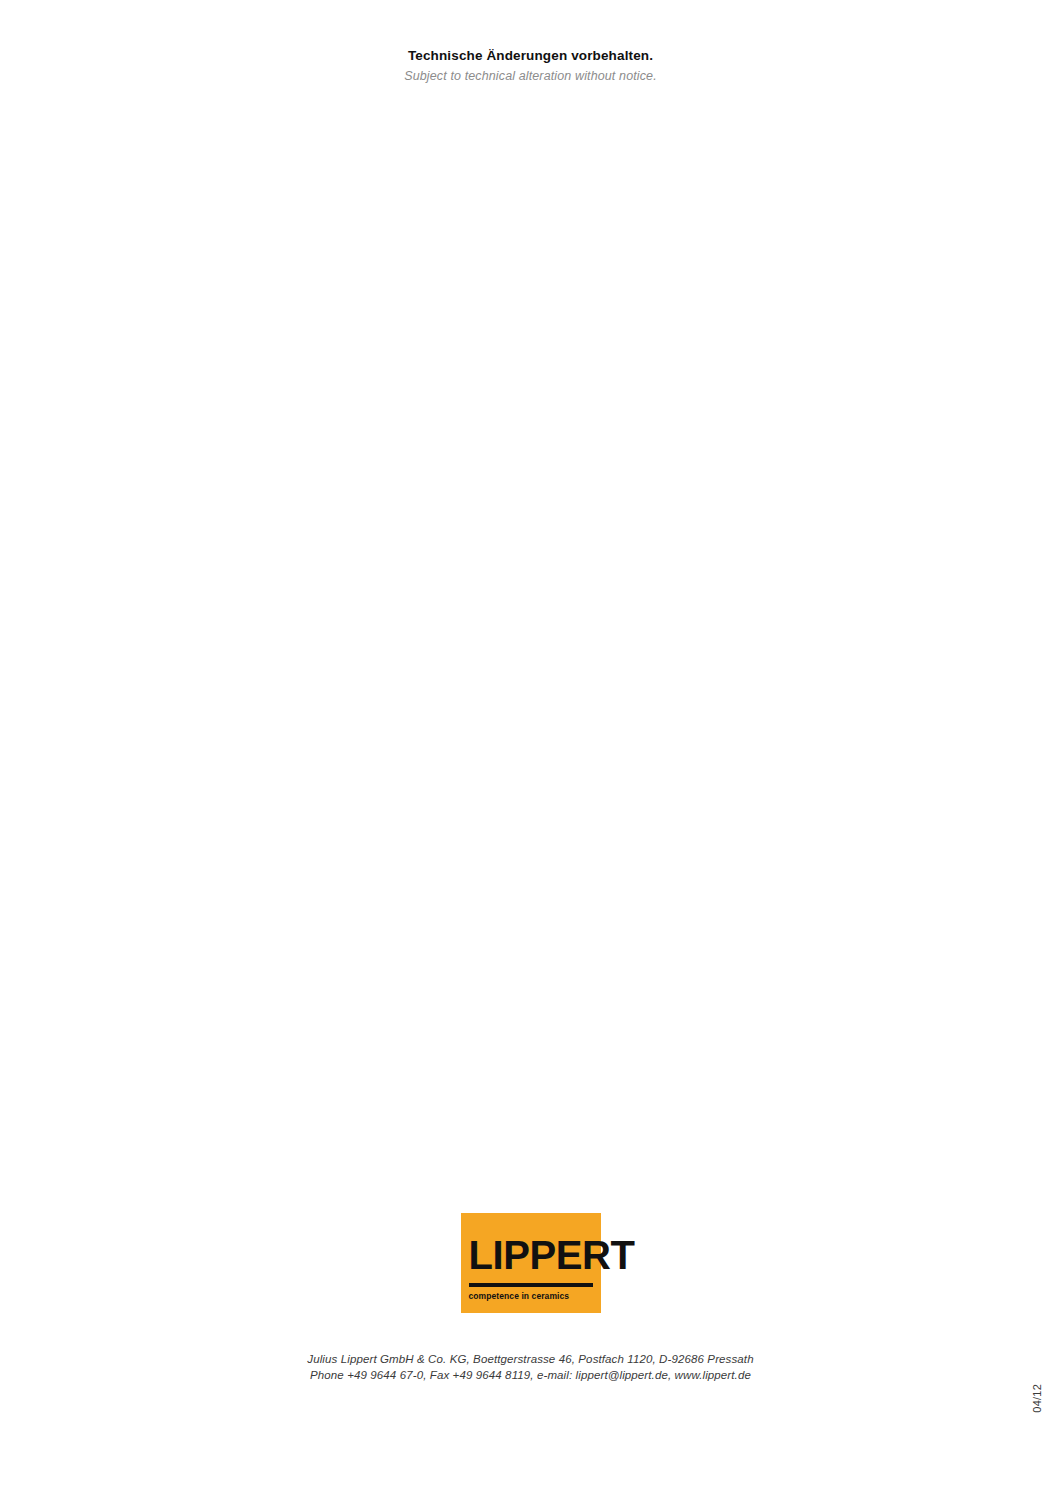Technische Änderungen vorbehalten.
Subject to technical alteration without notice.
LIPPERT competence in ceramics
Julius Lippert GmbH & Co. KG, Boettgerstrasse 46, Postfach 1120, D-92686 Pressath
Phone +49 9644 67-0, Fax +49 9644 8119, e-mail: lippert@lippert.de, www.lippert.de
04/12